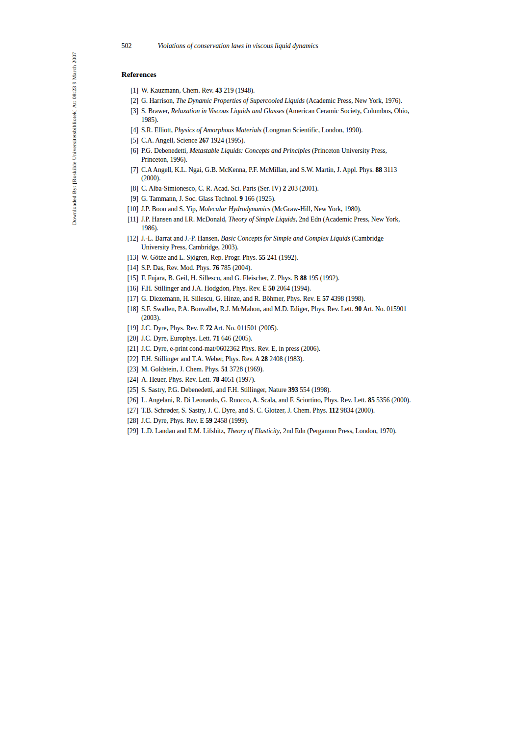Downloaded By: [Roskilde Universitetsbibliotek] At: 08:23 9 March 2007
502 Violations of conservation laws in viscous liquid dynamics
References
[1] W. Kauzmann, Chem. Rev. 43 219 (1948).
[2] G. Harrison, The Dynamic Properties of Supercooled Liquids (Academic Press, New York, 1976).
[3] S. Brawer, Relaxation in Viscous Liquids and Glasses (American Ceramic Society, Columbus, Ohio, 1985).
[4] S.R. Elliott, Physics of Amorphous Materials (Longman Scientific, London, 1990).
[5] C.A. Angell, Science 267 1924 (1995).
[6] P.G. Debenedetti, Metastable Liquids: Concepts and Principles (Princeton University Press, Princeton, 1996).
[7] C.A Angell, K.L. Ngai, G.B. McKenna, P.F. McMillan, and S.W. Martin, J. Appl. Phys. 88 3113 (2000).
[8] C. Alba-Simionesco, C. R. Acad. Sci. Paris (Ser. IV) 2 203 (2001).
[9] G. Tammann, J. Soc. Glass Technol. 9 166 (1925).
[10] J.P. Boon and S. Yip, Molecular Hydrodynamics (McGraw-Hill, New York, 1980).
[11] J.P. Hansen and I.R. McDonald, Theory of Simple Liquids, 2nd Edn (Academic Press, New York, 1986).
[12] J.-L. Barrat and J.-P. Hansen, Basic Concepts for Simple and Complex Liquids (Cambridge University Press, Cambridge, 2003).
[13] W. Götze and L. Sjögren, Rep. Progr. Phys. 55 241 (1992).
[14] S.P. Das, Rev. Mod. Phys. 76 785 (2004).
[15] F. Fujara, B. Geil, H. Sillescu, and G. Fleischer, Z. Phys. B 88 195 (1992).
[16] F.H. Stillinger and J.A. Hodgdon, Phys. Rev. E 50 2064 (1994).
[17] G. Diezemann, H. Sillescu, G. Hinze, and R. Böhmer, Phys. Rev. E 57 4398 (1998).
[18] S.F. Swallen, P.A. Bonvallet, R.J. McMahon, and M.D. Ediger, Phys. Rev. Lett. 90 Art. No. 015901 (2003).
[19] J.C. Dyre, Phys. Rev. E 72 Art. No. 011501 (2005).
[20] J.C. Dyre, Europhys. Lett. 71 646 (2005).
[21] J.C. Dyre, e-print cond-mat/0602362 Phys. Rev. E, in press (2006).
[22] F.H. Stillinger and T.A. Weber, Phys. Rev. A 28 2408 (1983).
[23] M. Goldstein, J. Chem. Phys. 51 3728 (1969).
[24] A. Heuer, Phys. Rev. Lett. 78 4051 (1997).
[25] S. Sastry, P.G. Debenedetti, and F.H. Stillinger, Nature 393 554 (1998).
[26] L. Angelani, R. Di Leonardo, G. Ruocco, A. Scala, and F. Sciortino, Phys. Rev. Lett. 85 5356 (2000).
[27] T.B. Schrøder, S. Sastry, J. C. Dyre, and S. C. Glotzer, J. Chem. Phys. 112 9834 (2000).
[28] J.C. Dyre, Phys. Rev. E 59 2458 (1999).
[29] L.D. Landau and E.M. Lifshitz, Theory of Elasticity, 2nd Edn (Pergamon Press, London, 1970).